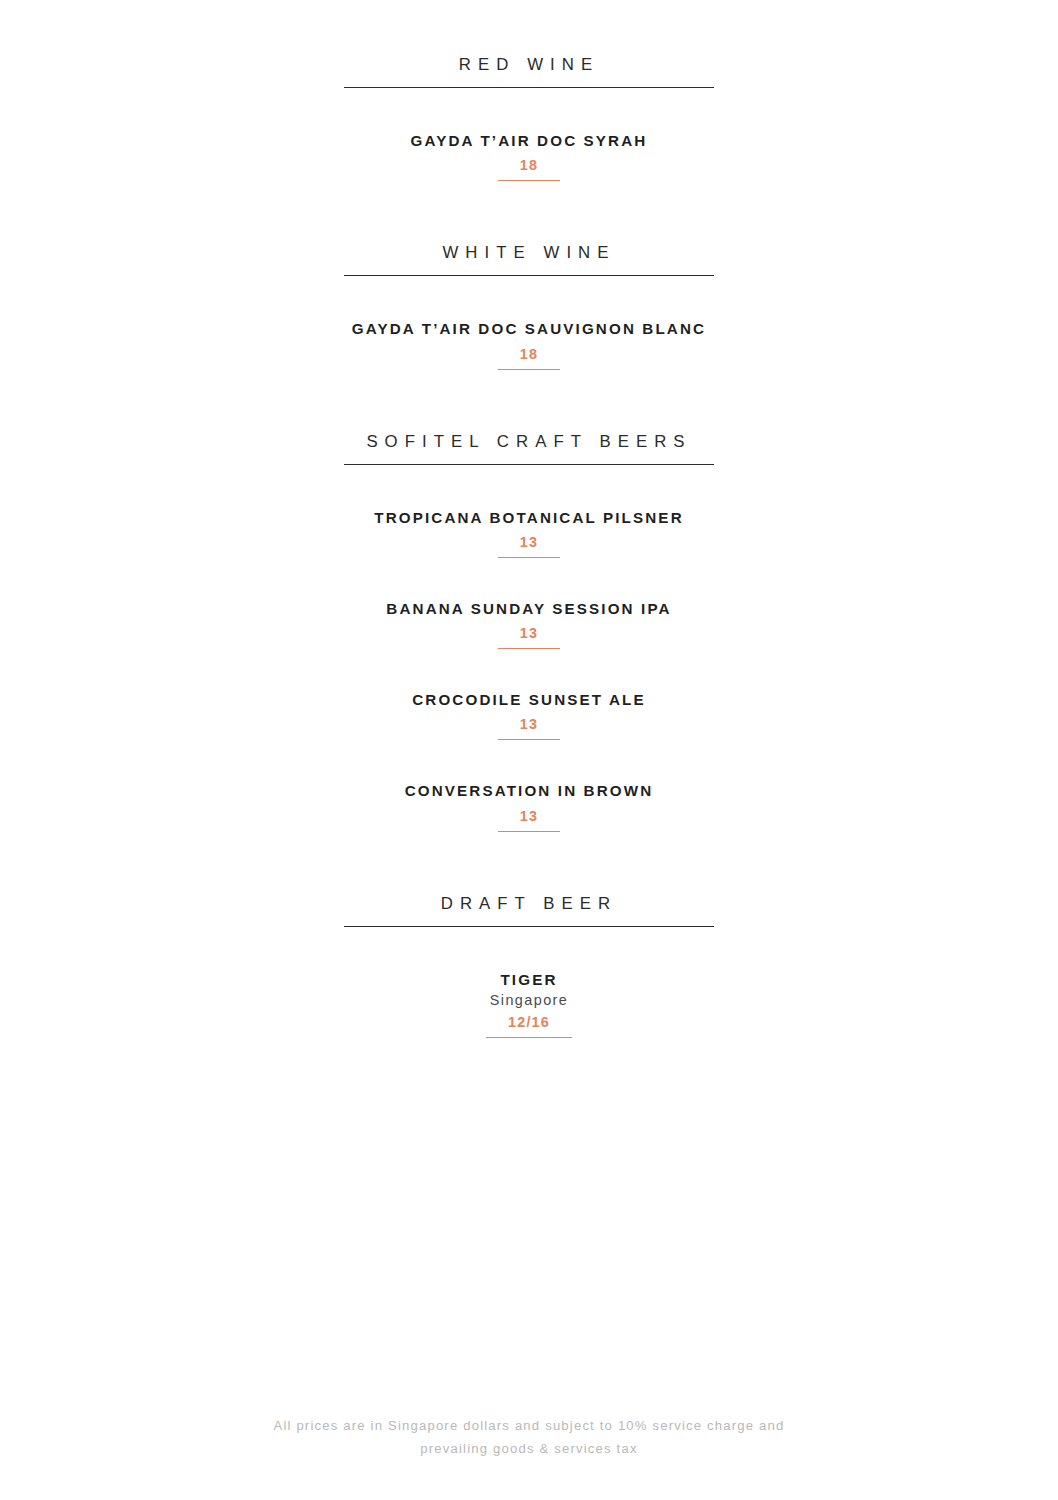Red Wine
Gayda T’Air DOC Syrah
18
White Wine
Gayda T’Air DOC Sauvignon Blanc
18
Sofitel Craft Beers
Tropicana Botanical Pilsner
13
Banana Sunday Session IPA
13
Crocodile Sunset Ale
13
Conversation in Brown
13
Draft Beer
Tiger
Singapore
12/16
All prices are in Singapore dollars and subject to 10% service charge and
prevailing goods & services tax